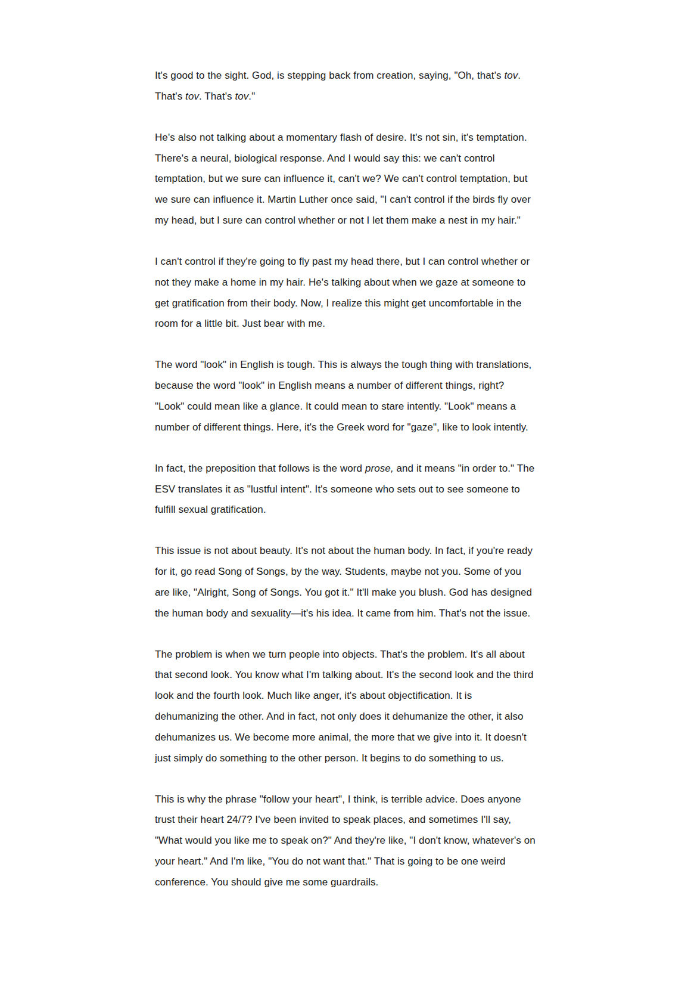It's good to the sight. God, is stepping back from creation, saying, "Oh, that's tov. That's tov. That's tov."
He's also not talking about a momentary flash of desire. It's not sin, it's temptation. There's a neural, biological response. And I would say this: we can't control temptation, but we sure can influence it, can't we? We can't control temptation, but we sure can influence it. Martin Luther once said, "I can't control if the birds fly over my head, but I sure can control whether or not I let them make a nest in my hair."
I can't control if they're going to fly past my head there, but I can control whether or not they make a home in my hair. He's talking about when we gaze at someone to get gratification from their body. Now, I realize this might get uncomfortable in the room for a little bit. Just bear with me.
The word "look" in English is tough. This is always the tough thing with translations, because the word "look" in English means a number of different things, right? "Look" could mean like a glance. It could mean to stare intently. "Look" means a number of different things. Here, it's the Greek word for "gaze", like to look intently.
In fact, the preposition that follows is the word prose, and it means "in order to." The ESV translates it as "lustful intent". It's someone who sets out to see someone to fulfill sexual gratification.
This issue is not about beauty. It's not about the human body. In fact, if you're ready for it, go read Song of Songs, by the way. Students, maybe not you. Some of you are like, "Alright, Song of Songs. You got it." It'll make you blush. God has designed the human body and sexuality—it's his idea. It came from him. That's not the issue.
The problem is when we turn people into objects. That's the problem. It's all about that second look. You know what I'm talking about. It's the second look and the third look and the fourth look. Much like anger, it's about objectification. It is dehumanizing the other. And in fact, not only does it dehumanize the other, it also dehumanizes us. We become more animal, the more that we give into it. It doesn't just simply do something to the other person. It begins to do something to us.
This is why the phrase "follow your heart", I think, is terrible advice. Does anyone trust their heart 24/7? I've been invited to speak places, and sometimes I'll say, "What would you like me to speak on?" And they're like, "I don't know, whatever's on your heart." And I'm like, "You do not want that." That is going to be one weird conference. You should give me some guardrails.